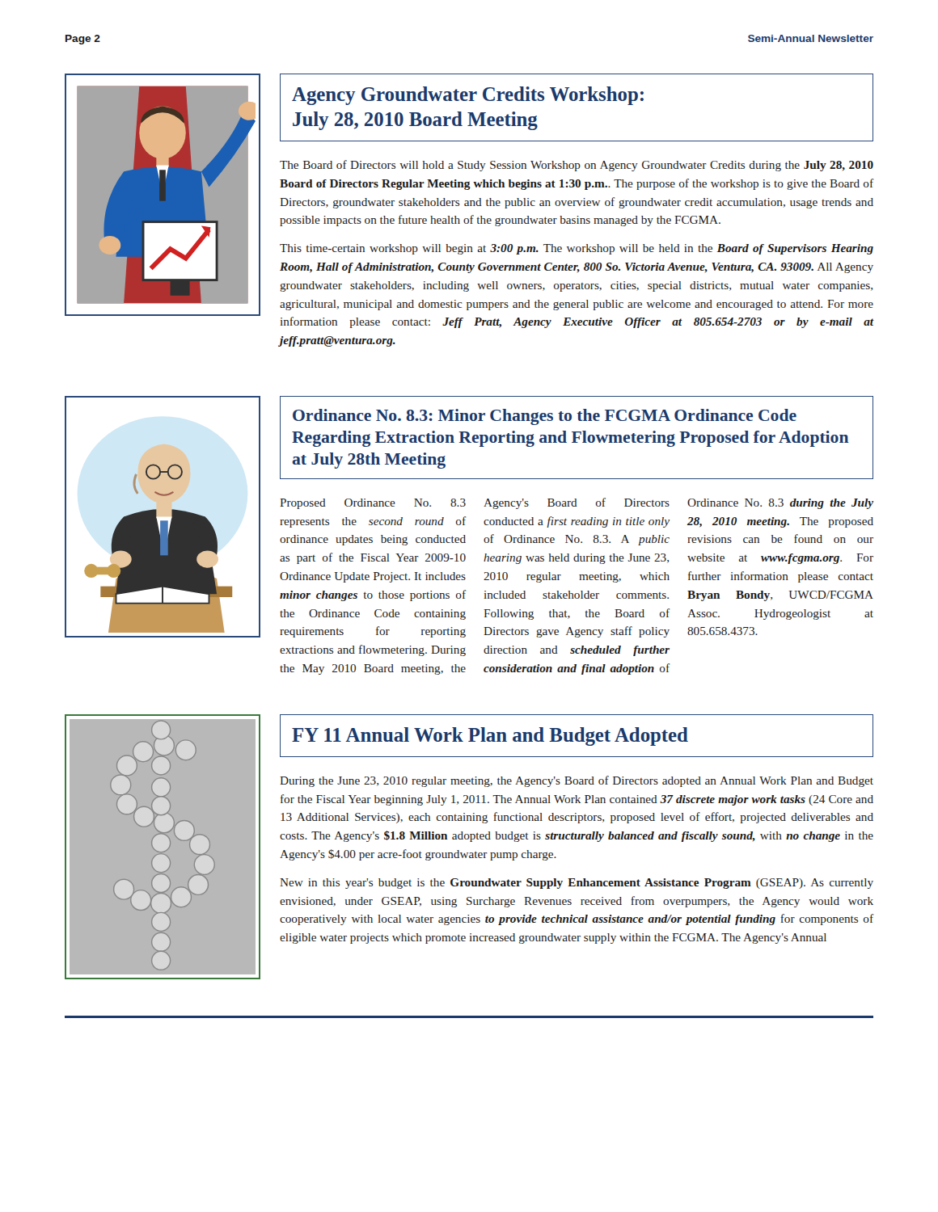Page 2 Semi-Annual Newsletter
Agency Groundwater Credits Workshop:
July 28, 2010 Board Meeting
The Board of Directors will hold a Study Session Workshop on Agency Groundwater Credits during the July 28, 2010 Board of Directors Regular Meeting which begins at 1:30 p.m.. The purpose of the workshop is to give the Board of Directors, groundwater stakeholders and the public an overview of groundwater credit accumulation, usage trends and possible impacts on the future health of the groundwater basins managed by the FCGMA.
This time-certain workshop will begin at 3:00 p.m. The workshop will be held in the Board of Supervisors Hearing Room, Hall of Administration, County Government Center, 800 So. Victoria Avenue, Ventura, CA. 93009. All Agency groundwater stakeholders, including well owners, operators, cities, special districts, mutual water companies, agricultural, municipal and domestic pumpers and the general public are welcome and encouraged to attend. For more information please contact: Jeff Pratt, Agency Executive Officer at 805.654-2703 or by e-mail at jeff.pratt@ventura.org.
Ordinance No. 8.3: Minor Changes to the FCGMA Ordinance Code Regarding Extraction Reporting and Flowmetering Proposed for Adoption at July 28th Meeting
Proposed Ordinance No. 8.3 represents the second round of ordinance updates being conducted as part of the Fiscal Year 2009-10 Ordinance Update Project. It includes minor changes to those portions of the Ordinance Code containing requirements for reporting extractions and flowmetering. During the May 2010 Board meeting, the Agency's Board of Directors conducted a first reading in title only of Ordinance No. 8.3. A public hearing was held during the June 23, 2010 regular meeting, which included stakeholder comments. Following that, the Board of Directors gave Agency staff policy direction and scheduled further consideration and final adoption of Ordinance No. 8.3 during the July 28, 2010 meeting. The proposed revisions can be found on our website at www.fcgma.org. For further information please contact Bryan Bondy, UWCD/FCGMA Assoc. Hydrogeologist at 805.658.4373.
FY 11 Annual Work Plan and Budget Adopted
During the June 23, 2010 regular meeting, the Agency's Board of Directors adopted an Annual Work Plan and Budget for the Fiscal Year beginning July 1, 2011. The Annual Work Plan contained 37 discrete major work tasks (24 Core and 13 Additional Services), each containing functional descriptors, proposed level of effort, projected deliverables and costs. The Agency's $1.8 Million adopted budget is structurally balanced and fiscally sound, with no change in the Agency's $4.00 per acre-foot groundwater pump charge.
New in this year's budget is the Groundwater Supply Enhancement Assistance Program (GSEAP). As currently envisioned, under GSEAP, using Surcharge Revenues received from overpumpers, the Agency would work cooperatively with local water agencies to provide technical assistance and/or potential funding for components of eligible water projects which promote increased groundwater supply within the FCGMA. The Agency's Annual